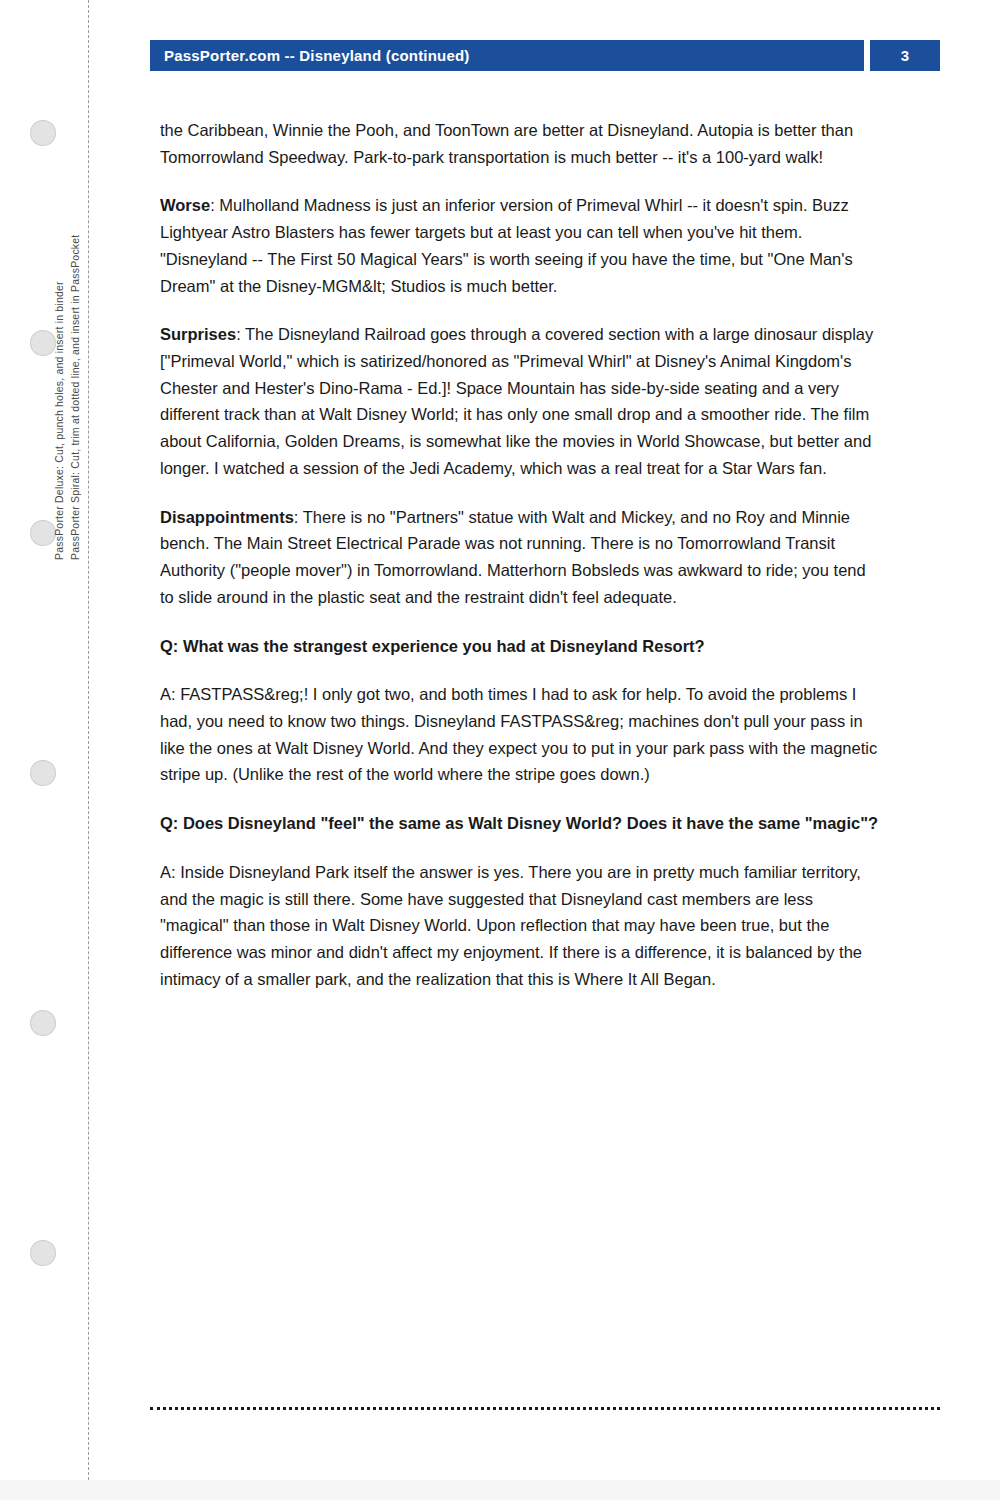PassPorter Deluxe: Cut, punch holes, and insert in binder PassPorter Spiral: Cut, trim at dotted line, and insert in PassPocket
PassPorter.com -- Disneyland (continued)
3
the Caribbean, Winnie the Pooh, and ToonTown are better at Disneyland. Autopia is better than Tomorrowland Speedway. Park-to-park transportation is much better -- it's a 100-yard walk!
Worse: Mulholland Madness is just an inferior version of Primeval Whirl -- it doesn't spin. Buzz Lightyear Astro Blasters has fewer targets but at least you can tell when you've hit them. "Disneyland -- The First 50 Magical Years" is worth seeing if you have the time, but "One Man's Dream" at the Disney-MGM&lt; Studios is much better.
Surprises: The Disneyland Railroad goes through a covered section with a large dinosaur display ["Primeval World," which is satirized/honored as "Primeval Whirl" at Disney's Animal Kingdom's Chester and Hester's Dino-Rama - Ed.]! Space Mountain has side-by-side seating and a very different track than at Walt Disney World; it has only one small drop and a smoother ride. The film about California, Golden Dreams, is somewhat like the movies in World Showcase, but better and longer. I watched a session of the Jedi Academy, which was a real treat for a Star Wars fan.
Disappointments: There is no "Partners" statue with Walt and Mickey, and no Roy and Minnie bench. The Main Street Electrical Parade was not running. There is no Tomorrowland Transit Authority ("people mover") in Tomorrowland. Matterhorn Bobsleds was awkward to ride; you tend to slide around in the plastic seat and the restraint didn't feel adequate.
Q: What was the strangest experience you had at Disneyland Resort?
A: FASTPASS&reg;! I only got two, and both times I had to ask for help. To avoid the problems I had, you need to know two things. Disneyland FASTPASS&reg; machines don't pull your pass in like the ones at Walt Disney World. And they expect you to put in your park pass with the magnetic stripe up. (Unlike the rest of the world where the stripe goes down.)
Q: Does Disneyland "feel" the same as Walt Disney World? Does it have the same "magic"?
A: Inside Disneyland Park itself the answer is yes. There you are in pretty much familiar territory, and the magic is still there. Some have suggested that Disneyland cast members are less "magical" than those in Walt Disney World. Upon reflection that may have been true, but the difference was minor and didn't affect my enjoyment. If there is a difference, it is balanced by the intimacy of a smaller park, and the realization that this is Where It All Began.